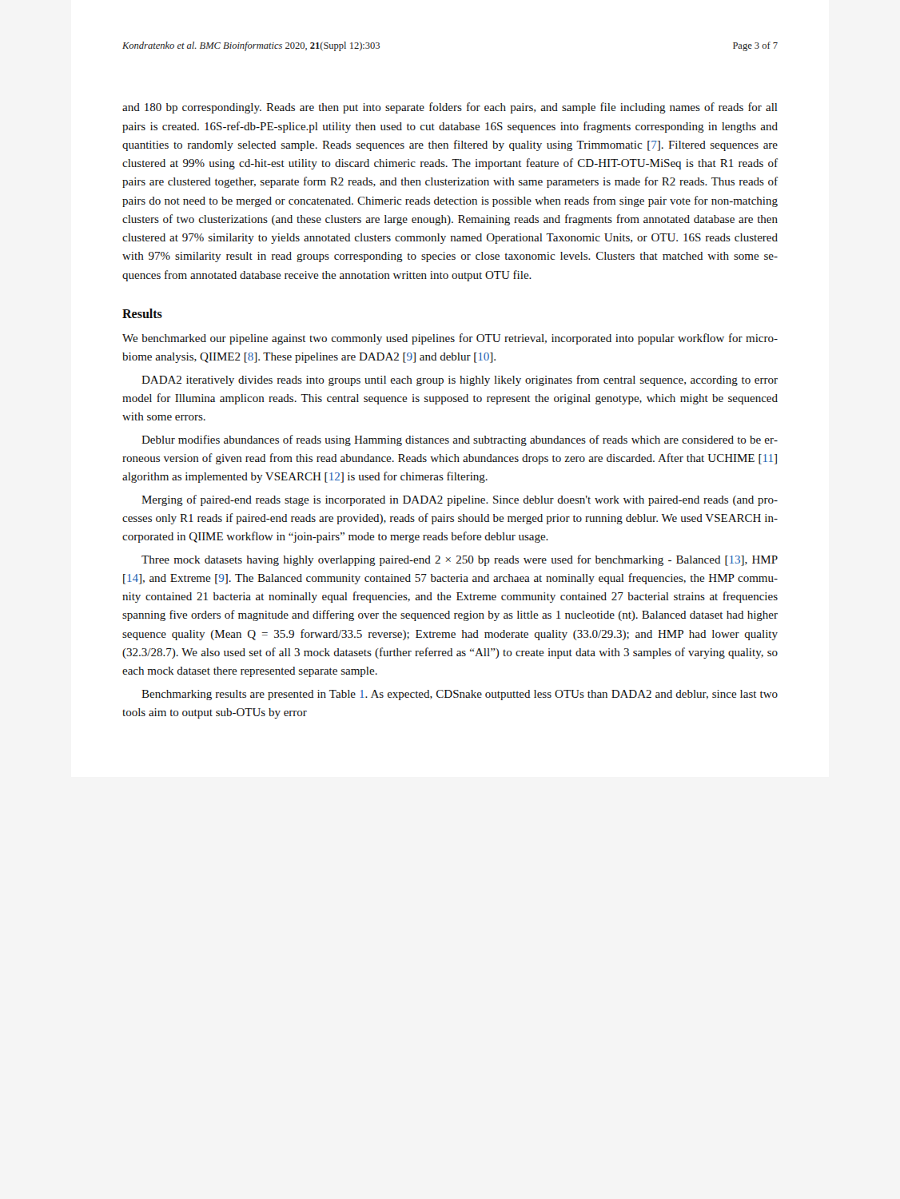Kondratenko et al. BMC Bioinformatics 2020, 21(Suppl 12):303
Page 3 of 7
and 180 bp correspondingly. Reads are then put into separate folders for each pairs, and sample file including names of reads for all pairs is created. 16S-ref-db-PE-splice.pl utility then used to cut database 16S sequences into fragments corresponding in lengths and quantities to randomly selected sample. Reads sequences are then filtered by quality using Trimmomatic [7]. Filtered sequences are clustered at 99% using cd-hit-est utility to discard chimeric reads. The important feature of CD-HIT-OTU-MiSeq is that R1 reads of pairs are clustered together, separate form R2 reads, and then clusterization with same parameters is made for R2 reads. Thus reads of pairs do not need to be merged or concatenated. Chimeric reads detection is possible when reads from singe pair vote for non-matching clusters of two clusterizations (and these clusters are large enough). Remaining reads and fragments from annotated database are then clustered at 97% similarity to yields annotated clusters commonly named Operational Taxonomic Units, or OTU. 16S reads clustered with 97% similarity result in read groups corresponding to species or close taxonomic levels. Clusters that matched with some sequences from annotated database receive the annotation written into output OTU file.
Results
We benchmarked our pipeline against two commonly used pipelines for OTU retrieval, incorporated into popular workflow for microbiome analysis, QIIME2 [8]. These pipelines are DADA2 [9] and deblur [10].
DADA2 iteratively divides reads into groups until each group is highly likely originates from central sequence, according to error model for Illumina amplicon reads. This central sequence is supposed to represent the original genotype, which might be sequenced with some errors.
Deblur modifies abundances of reads using Hamming distances and subtracting abundances of reads which are considered to be erroneous version of given read from this read abundance. Reads which abundances drops to zero are discarded. After that UCHIME [11] algorithm as implemented by VSEARCH [12] is used for chimeras filtering.
Merging of paired-end reads stage is incorporated in DADA2 pipeline. Since deblur doesn't work with paired-end reads (and processes only R1 reads if paired-end reads are provided), reads of pairs should be merged prior to running deblur. We used VSEARCH incorporated in QIIME workflow in “join-pairs” mode to merge reads before deblur usage.
Three mock datasets having highly overlapping paired-end 2 × 250 bp reads were used for benchmarking - Balanced [13], HMP [14], and Extreme [9]. The Balanced community contained 57 bacteria and archaea at nominally equal frequencies, the HMP community contained 21 bacteria at nominally equal frequencies, and the Extreme community contained 27 bacterial strains at frequencies spanning five orders of magnitude and differing over the sequenced region by as little as 1 nucleotide (nt). Balanced dataset had higher sequence quality (Mean Q = 35.9 forward/33.5 reverse); Extreme had moderate quality (33.0/29.3); and HMP had lower quality (32.3/28.7). We also used set of all 3 mock datasets (further referred as “All”) to create input data with 3 samples of varying quality, so each mock dataset there represented separate sample.
Benchmarking results are presented in Table 1. As expected, CDSnake outputted less OTUs than DADA2 and deblur, since last two tools aim to output sub-OTUs by error